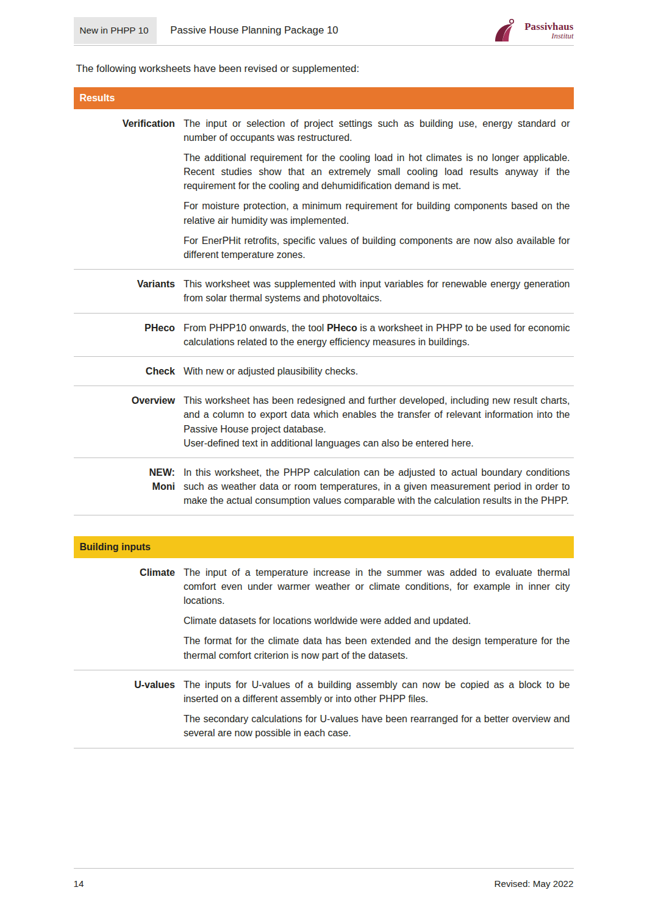New in PHPP 10
Passive House Planning Package 10
Passivhaus Institut
The following worksheets have been revised or supplemented:
Results
| Verification | The input or selection of project settings such as building use, energy standard or number of occupants was restructured. The additional requirement for the cooling load in hot climates is no longer applicable. Recent studies show that an extremely small cooling load results anyway if the requirement for the cooling and dehumidification demand is met. For moisture protection, a minimum requirement for building components based on the relative air humidity was implemented. For EnerPHit retrofits, specific values of building components are now also available for different temperature zones. |
| Variants | This worksheet was supplemented with input variables for renewable energy generation from solar thermal systems and photovoltaics. |
| PHeco | From PHPP10 onwards, the tool PHeco is a worksheet in PHPP to be used for economic calculations related to the energy efficiency measures in buildings. |
| Check | With new or adjusted plausibility checks. |
| Overview | This worksheet has been redesigned and further developed, including new result charts, and a column to export data which enables the transfer of relevant information into the Passive House project database. User-defined text in additional languages can also be entered here. |
| NEW: Moni | In this worksheet, the PHPP calculation can be adjusted to actual boundary conditions such as weather data or room temperatures, in a given measurement period in order to make the actual consumption values comparable with the calculation results in the PHPP. |
Building inputs
| Climate | The input of a temperature increase in the summer was added to evaluate thermal comfort even under warmer weather or climate conditions, for example in inner city locations. Climate datasets for locations worldwide were added and updated. The format for the climate data has been extended and the design temperature for the thermal comfort criterion is now part of the datasets. |
| U-values | The inputs for U-values of a building assembly can now be copied as a block to be inserted on a different assembly or into other PHPP files. The secondary calculations for U-values have been rearranged for a better overview and several are now possible in each case. |
14 Revised: May 2022